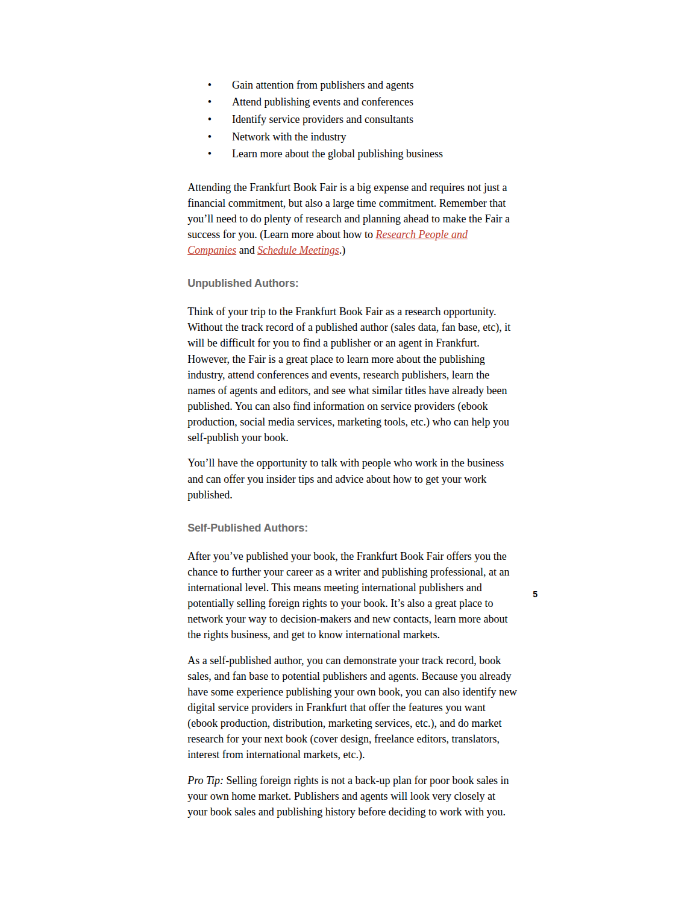Gain attention from publishers and agents
Attend publishing events and conferences
Identify service providers and consultants
Network with the industry
Learn more about the global publishing business
Attending the Frankfurt Book Fair is a big expense and requires not just a financial commitment, but also a large time commitment. Remember that you’ll need to do plenty of research and planning ahead to make the Fair a success for you. (Learn more about how to Research People and Companies and Schedule Meetings.)
Unpublished Authors:
Think of your trip to the Frankfurt Book Fair as a research opportunity. Without the track record of a published author (sales data, fan base, etc), it will be difficult for you to find a publisher or an agent in Frankfurt. However, the Fair is a great place to learn more about the publishing industry, attend conferences and events, research publishers, learn the names of agents and editors, and see what similar titles have already been published. You can also find information on service providers (ebook production, social media services, marketing tools, etc.) who can help you self-publish your book.
You’ll have the opportunity to talk with people who work in the business and can offer you insider tips and advice about how to get your work published.
Self-Published Authors:
After you’ve published your book, the Frankfurt Book Fair offers you the chance to further your career as a writer and publishing professional, at an international level. This means meeting international publishers and potentially selling foreign rights to your book. It’s also a great place to network your way to decision-makers and new contacts, learn more about the rights business, and get to know international markets.
As a self-published author, you can demonstrate your track record, book sales, and fan base to potential publishers and agents. Because you already have some experience publishing your own book, you can also identify new digital service providers in Frankfurt that offer the features you want (ebook production, distribution, marketing services, etc.), and do market research for your next book (cover design, freelance editors, translators, interest from international markets, etc.).
Pro Tip: Selling foreign rights is not a back-up plan for poor book sales in your own home market. Publishers and agents will look very closely at your book sales and publishing history before deciding to work with you.
5